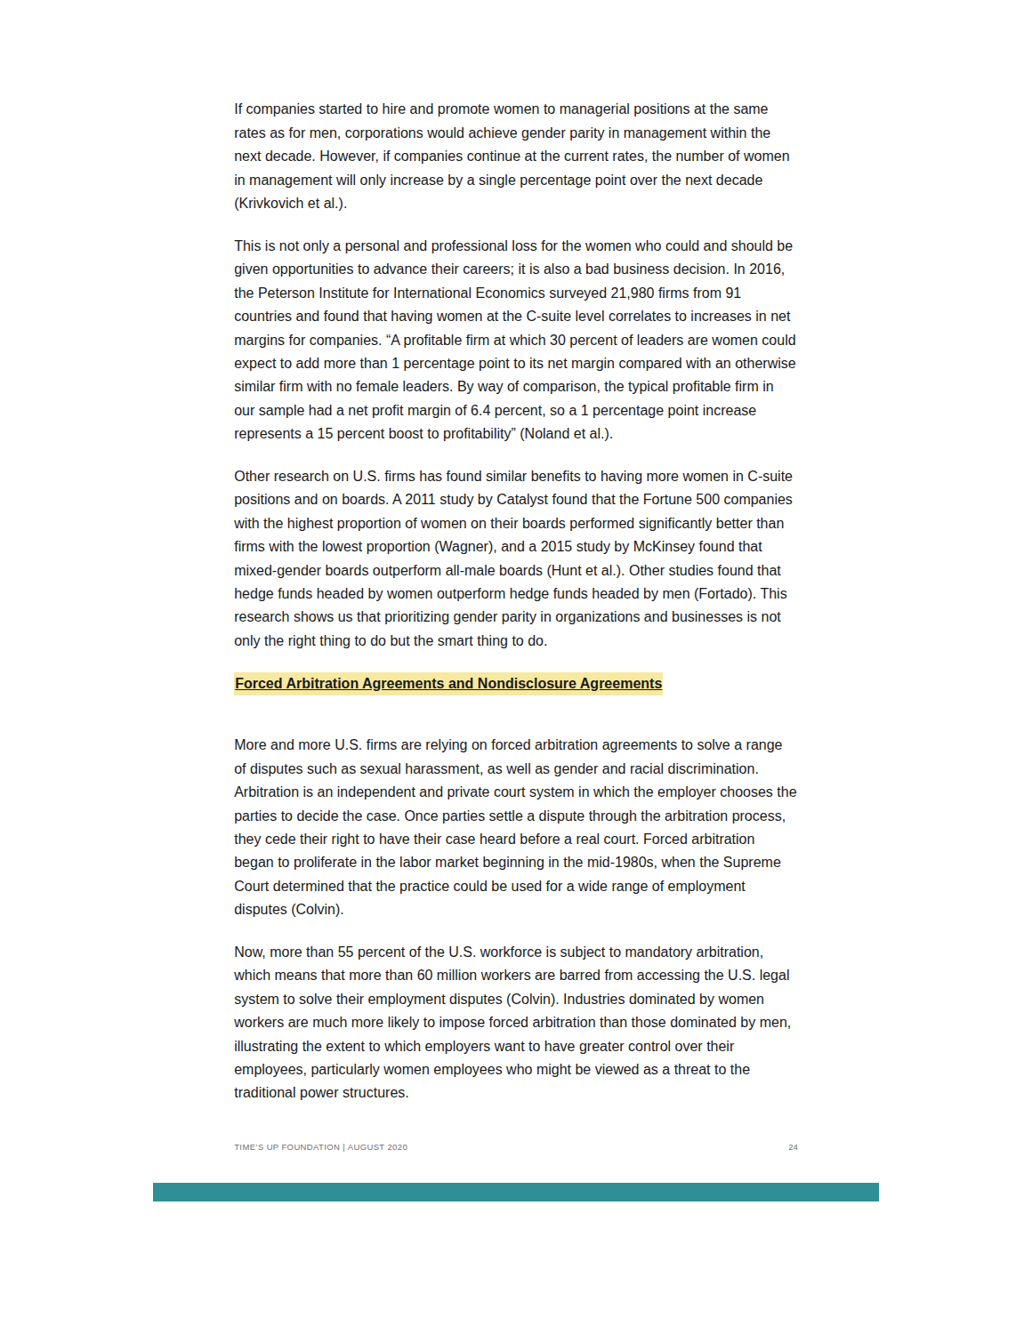If companies started to hire and promote women to managerial positions at the same rates as for men, corporations would achieve gender parity in management within the next decade. However, if companies continue at the current rates, the number of women in management will only increase by a single percentage point over the next decade (Krivkovich et al.).
This is not only a personal and professional loss for the women who could and should be given opportunities to advance their careers; it is also a bad business decision. In 2016, the Peterson Institute for International Economics surveyed 21,980 firms from 91 countries and found that having women at the C-suite level correlates to increases in net margins for companies. “A profitable firm at which 30 percent of leaders are women could expect to add more than 1 percentage point to its net margin compared with an otherwise similar firm with no female leaders. By way of comparison, the typical profitable firm in our sample had a net profit margin of 6.4 percent, so a 1 percentage point increase represents a 15 percent boost to profitability” (Noland et al.).
Other research on U.S. firms has found similar benefits to having more women in C-suite positions and on boards. A 2011 study by Catalyst found that the Fortune 500 companies with the highest proportion of women on their boards performed significantly better than firms with the lowest proportion (Wagner), and a 2015 study by McKinsey found that mixed-gender boards outperform all-male boards (Hunt et al.). Other studies found that hedge funds headed by women outperform hedge funds headed by men (Fortado). This research shows us that prioritizing gender parity in organizations and businesses is not only the right thing to do but the smart thing to do.
Forced Arbitration Agreements and Nondisclosure Agreements
More and more U.S. firms are relying on forced arbitration agreements to solve a range of disputes such as sexual harassment, as well as gender and racial discrimination. Arbitration is an independent and private court system in which the employer chooses the parties to decide the case. Once parties settle a dispute through the arbitration process, they cede their right to have their case heard before a real court. Forced arbitration began to proliferate in the labor market beginning in the mid-1980s, when the Supreme Court determined that the practice could be used for a wide range of employment disputes (Colvin).
Now, more than 55 percent of the U.S. workforce is subject to mandatory arbitration, which means that more than 60 million workers are barred from accessing the U.S. legal system to solve their employment disputes (Colvin). Industries dominated by women workers are much more likely to impose forced arbitration than those dominated by men, illustrating the extent to which employers want to have greater control over their employees, particularly women employees who might be viewed as a threat to the traditional power structures.
Time’s Up Foundation | August 2020 24